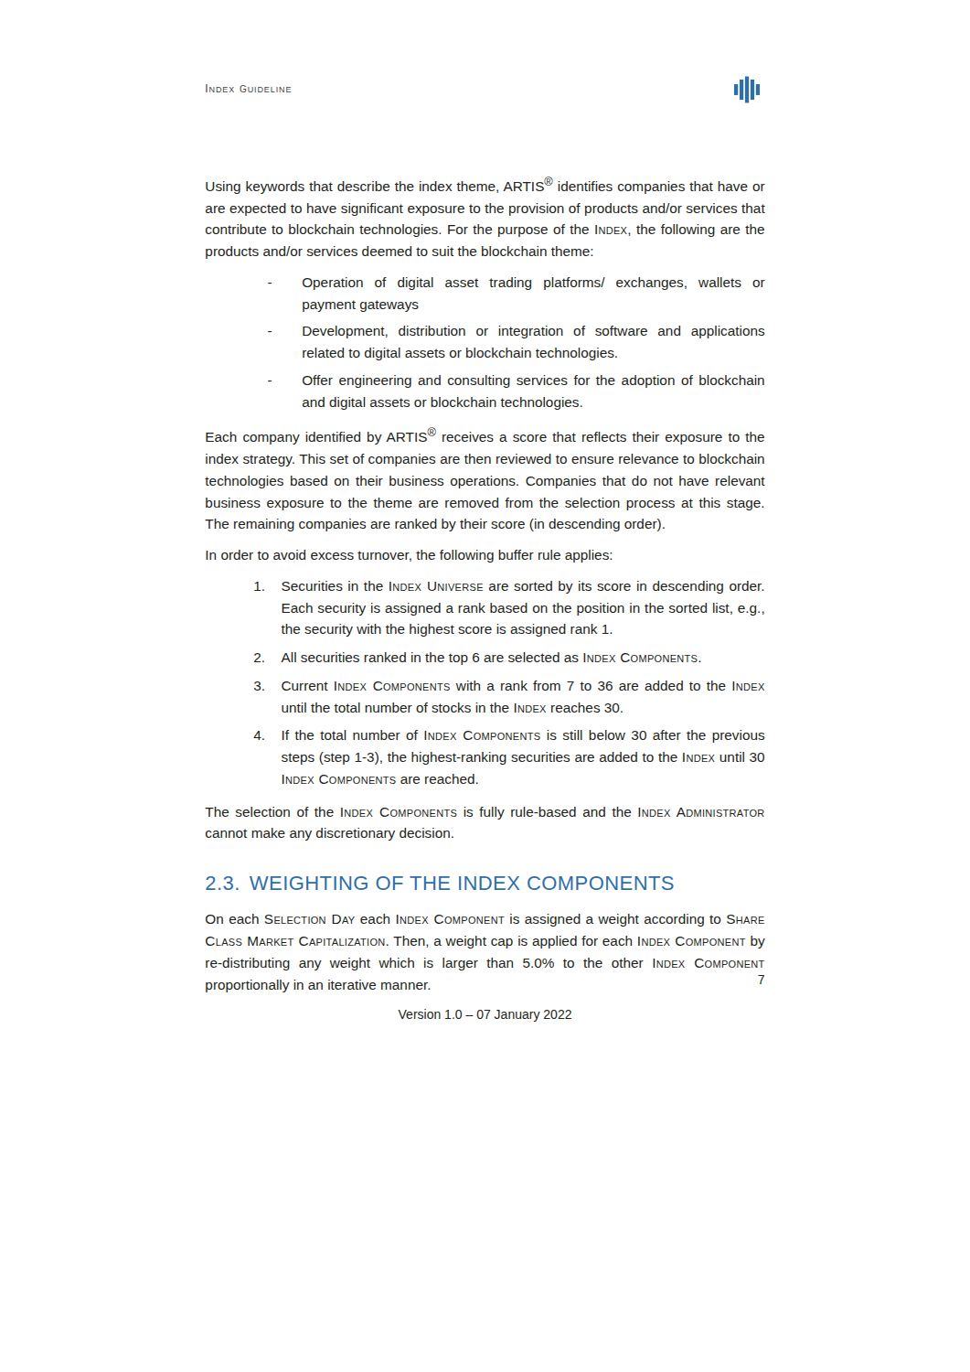INDEX GUIDELINE
Using keywords that describe the index theme, ARTIS® identifies companies that have or are expected to have significant exposure to the provision of products and/or services that contribute to blockchain technologies. For the purpose of the Index, the following are the products and/or services deemed to suit the blockchain theme:
Operation of digital asset trading platforms/ exchanges, wallets or payment gateways
Development, distribution or integration of software and applications related to digital assets or blockchain technologies.
Offer engineering and consulting services for the adoption of blockchain and digital assets or blockchain technologies.
Each company identified by ARTIS® receives a score that reflects their exposure to the index strategy. This set of companies are then reviewed to ensure relevance to blockchain technologies based on their business operations. Companies that do not have relevant business exposure to the theme are removed from the selection process at this stage. The remaining companies are ranked by their score (in descending order).
In order to avoid excess turnover, the following buffer rule applies:
Securities in the Index Universe are sorted by its score in descending order. Each security is assigned a rank based on the position in the sorted list, e.g., the security with the highest score is assigned rank 1.
All securities ranked in the top 6 are selected as Index Components.
Current Index Components with a rank from 7 to 36 are added to the Index until the total number of stocks in the Index reaches 30.
If the total number of Index Components is still below 30 after the previous steps (step 1-3), the highest-ranking securities are added to the Index until 30 Index Components are reached.
The selection of the Index Components is fully rule-based and the Index Administrator cannot make any discretionary decision.
2.3. Weighting of the Index Components
On each Selection Day each Index Component is assigned a weight according to Share Class Market Capitalization. Then, a weight cap is applied for each Index Component by re-distributing any weight which is larger than 5.0% to the other Index Component proportionally in an iterative manner.
7
Version 1.0 – 07 January 2022